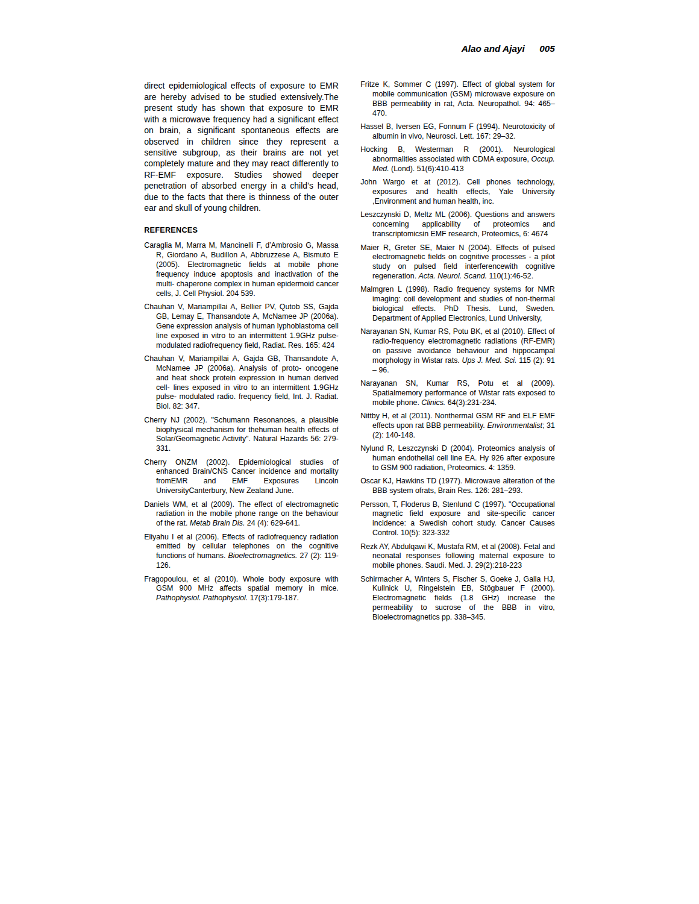Alao and Ajayi005
direct epidemiological effects of exposure to EMR are hereby advised to be studied extensively.The present study has shown that exposure to EMR with a microwave frequency had a significant effect on brain, a significant spontaneous effects are observed in children since they represent a sensitive subgroup, as their brains are not yet completely mature and they may react differently to RF-EMF exposure. Studies showed deeper penetration of absorbed energy in a child’s head, due to the facts that there is thinness of the outer ear and skull of young children.
REFERENCES
Caraglia M, Marra M, Mancinelli F, d’Ambrosio G, Massa R, Giordano A, Budillon A, Abbruzzese A, Bismuto E (2005). Electromagnetic fields at mobile phone frequency induce apoptosis and inactivation of the multi- chaperone complex in human epidermoid cancer cells, J. Cell Physiol. 204 539.
Chauhan V, Mariampillai A, Bellier PV, Qutob SS, Gajda GB, Lemay E, Thansandote A, McNamee JP (2006a). Gene expression analysis of human lyphoblastoma cell line exposed in vitro to an intermittent 1.9GHz pulse- modulated radiofrequency field, Radiat. Res. 165: 424
Chauhan V, Mariampillai A, Gajda GB, Thansandote A, McNamee JP (2006a). Analysis of proto- oncogene and heat shock protein expression in human derived cell- lines exposed in vitro to an intermittent 1.9GHz pulse- modulated radio. frequency field, Int. J. Radiat. Biol. 82: 347.
Cherry NJ (2002). "Schumann Resonances, a plausible biophysical mechanism for thehuman health effects of Solar/Geomagnetic Activity". Natural Hazards 56: 279-331.
Cherry ONZM (2002). Epidemiological studies of enhanced Brain/CNS Cancer incidence and mortality fromEMR and EMF Exposures Lincoln UniversityCanterbury, New Zealand June.
Daniels WM, et al (2009). The effect of electromagnetic radiation in the mobile phone range on the behaviour of the rat. Metab Brain Dis. 24 (4): 629-641.
Eliyahu I et al (2006). Effects of radiofrequency radiation emitted by cellular telephones on the cognitive functions of humans. Bioelectromagnetics. 27 (2): 119-126.
Fragopoulou, et al (2010). Whole body exposure with GSM 900 MHz affects spatial memory in mice. Pathophysiol. Pathophysiol. 17(3):179-187.
Fritze K, Sommer C (1997). Effect of global system for mobile communication (GSM) microwave exposure on BBB permeability in rat, Acta. Neuropathol. 94: 465–470.
Hassel B, Iversen EG, Fonnum F (1994). Neurotoxicity of albumin in vivo, Neurosci. Lett. 167: 29–32.
Hocking B, Westerman R (2001). Neurological abnormalities associated with CDMA exposure, Occup. Med. (Lond). 51(6):410-413
John Wargo et at (2012). Cell phones technology, exposures and health effects, Yale University ,Environment and human health, inc.
Leszczynski D, Meltz ML (2006). Questions and answers concerning applicability of proteomics and transcriptomicsin EMF research, Proteomics, 6: 4674
Maier R, Greter SE, Maier N (2004). Effects of pulsed electromagnetic fields on cognitive processes - a pilot study on pulsed field interferencewith cognitive regeneration. Acta. Neurol. Scand. 110(1):46-52.
Malmgren L (1998). Radio frequency systems for NMR imaging: coil development and studies of non-thermal biological effects. PhD Thesis. Lund, Sweden. Department of Applied Electronics, Lund University,
Narayanan SN, Kumar RS, Potu BK, et al (2010). Effect of radio-frequency electromagnetic radiations (RF-EMR) on passive avoidance behaviour and hippocampal morphology in Wistar rats. Ups J. Med. Sci. 115 (2): 91 – 96.
Narayanan SN, Kumar RS, Potu et al (2009). Spatialmemory performance of Wistar rats exposed to mobile phone. Clinics. 64(3):231-234.
Nittby H, et al (2011). Nonthermal GSM RF and ELF EMF effects upon rat BBB permeability. Environmentalist; 31 (2): 140-148.
Nylund R, Leszczynski D (2004). Proteomics analysis of human endothelial cell line EA. Hy 926 after exposure to GSM 900 radiation, Proteomics. 4: 1359.
Oscar KJ, Hawkins TD (1977). Microwave alteration of the BBB system ofrats, Brain Res. 126: 281–293.
Persson, T, Floderus B, Stenlund C (1997). "Occupational magnetic field exposure and site-specific cancer incidence: a Swedish cohort study. Cancer Causes Control. 10(5): 323-332
Rezk AY, Abdulqawi K, Mustafa RM, et al (2008). Fetal and neonatal responses following maternal exposure to mobile phones. Saudi. Med. J. 29(2):218-223
Schirmacher A, Winters S, Fischer S, Goeke J, Galla HJ, Kullnick U, Ringelstein EB, Stögbauer F (2000). Electromagnetic fields (1.8 GHz) increase the permeability to sucrose of the BBB in vitro, Bioelectromagnetics pp. 338–345.